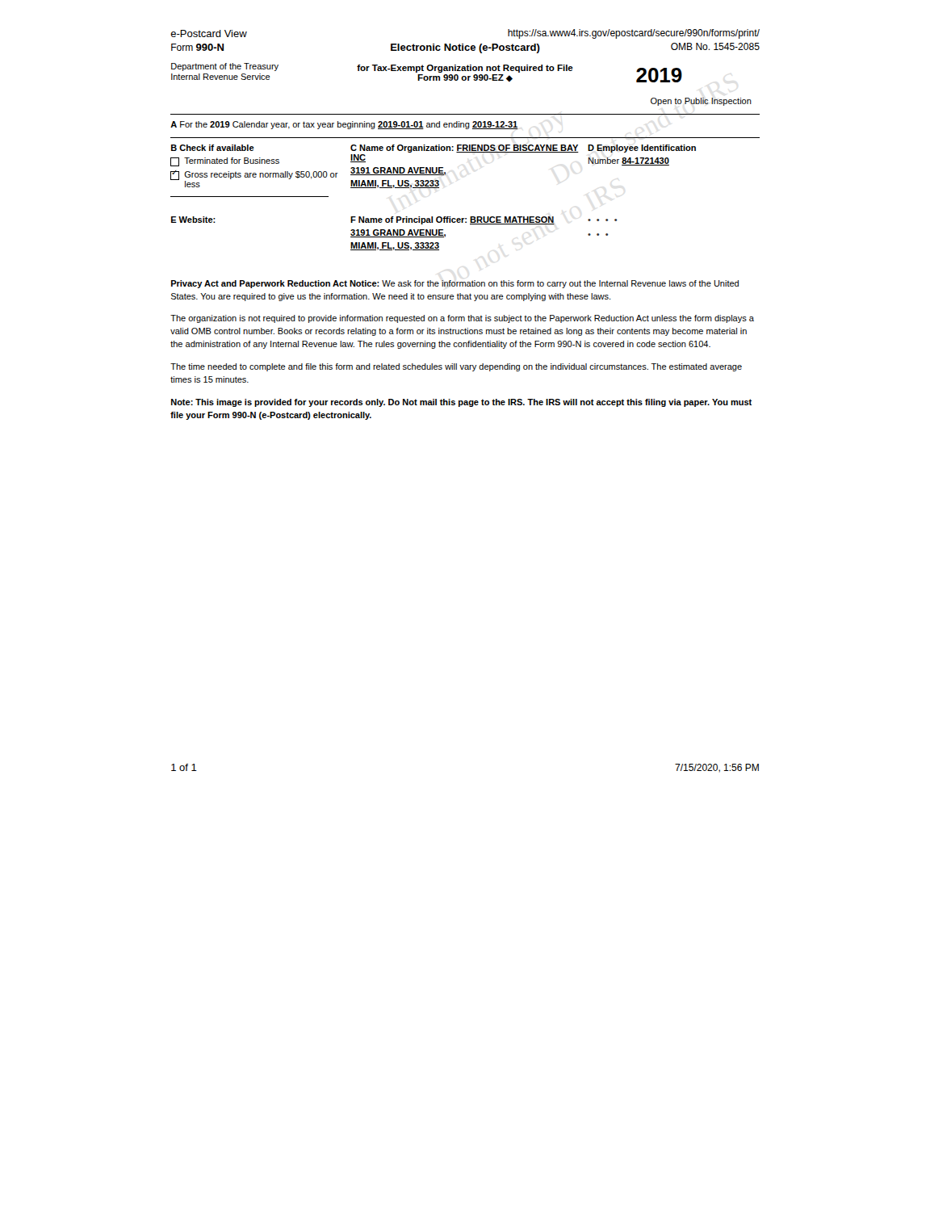e-Postcard View
https://sa.www4.irs.gov/epostcard/secure/990n/forms/print/
Form 990-N
Electronic Notice (e-Postcard)
OMB No. 1545-2085
Department of the Treasury
Internal Revenue Service
for Tax-Exempt Organization not Required to File Form 990 or 990-EZ ◆
2019
Open to Public Inspection
A For the 2019 Calendar year, or tax year beginning 2019-01-01 and ending 2019-12-31
B Check if available
Terminated for Business
Gross receipts are normally $50,000 or less
C Name of Organization: FRIENDS OF BISCAYNE BAY INC
3191 GRAND AVENUE, MIAMI, FL, US, 33233
D Employee Identification
Number 84-1721430
E Website:
F Name of Principal Officer: BRUCE MATHESON
3191 GRAND AVENUE, MIAMI, FL, US, 33323
• • • •
• • •
Privacy Act and Paperwork Reduction Act Notice: We ask for the information on this form to carry out the Internal Revenue laws of the United States. You are required to give us the information. We need it to ensure that you are complying with these laws.
The organization is not required to provide information requested on a form that is subject to the Paperwork Reduction Act unless the form displays a valid OMB control number. Books or records relating to a form or its instructions must be retained as long as their contents may become material in the administration of any Internal Revenue law. The rules governing the confidentiality of the Form 990-N is covered in code section 6104.
The time needed to complete and file this form and related schedules will vary depending on the individual circumstances. The estimated average times is 15 minutes.
Note: This image is provided for your records only. Do Not mail this page to the IRS. The IRS will not accept this filing via paper. You must file your Form 990-N (e-Postcard) electronically.
Information Copy
Do not send to IRS
Do not send to IRS
1 of 1
7/15/2020, 1:56 PM